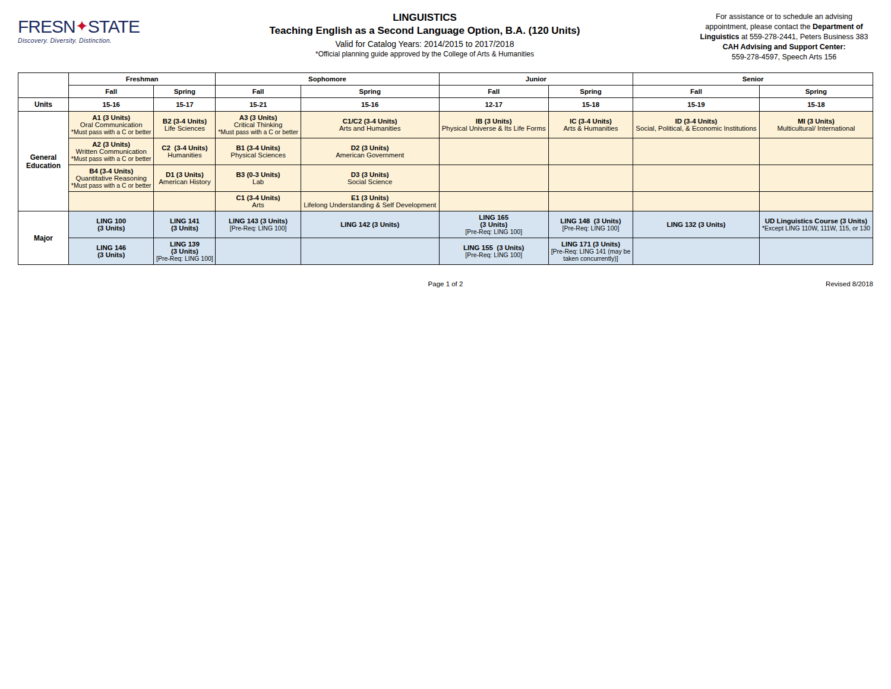FRESN✦STATE
Discovery. Diversity. Distinction.
LINGUISTICS
Teaching English as a Second Language Option, B.A. (120 Units)
Valid for Catalog Years: 2014/2015 to 2017/2018
*Official planning guide approved by the College of Arts & Humanities
For assistance or to schedule an advising appointment, please contact the Department of Linguistics at 559-278-2441, Peters Business 383
CAH Advising and Support Center:
559-278-4597, Speech Arts 156
| | Freshman | Sophomore | Junior | Senior |
| --- | --- | --- | --- | --- |
| Fall | Spring | Fall | Spring | Fall | Spring | Fall | Spring |
| Units | 15-16 | 15-17 | 15-21 | 15-16 | 12-17 | 15-18 | 15-19 | 15-18 |
| General Education | A1 (3 Units) Oral Communication *Must pass with a C or better | B2 (3-4 Units) Life Sciences | A3 (3 Units) Critical Thinking *Must pass with a C or better | C1/C2 (3-4 Units) Arts and Humanities | IB (3 Units) Physical Universe & Its Life Forms | IC (3-4 Units) Arts & Humanities | ID (3-4 Units) Social, Political, & Economic Institutions | MI (3 Units) Multicultural/ International |
| A2 (3 Units) Written Communication *Must pass with a C or better | C2 (3-4 Units) Humanities | B1 (3-4 Units) Physical Sciences | D2 (3 Units) American Government | | | | |
| B4 (3-4 Units) Quantitative Reasoning *Must pass with a C or better | D1 (3 Units) American History | B3 (0-3 Units) Lab | D3 (3 Units) Social Science | | | | |
| | | C1 (3-4 Units) Arts | E1 (3 Units) Lifelong Understanding & Self Development | | | | |
| Major | LING 100 (3 Units) | LING 141 (3 Units) | LING 143 (3 Units) [Pre-Req: LING 100] | LING 142 (3 Units) | LING 165 (3 Units) [Pre-Req: LING 100] | LING 148 (3 Units) [Pre-Req: LING 100] | LING 132 (3 Units) | UD Linguistics Course (3 Units) *Except LING 110W, 111W, 115, or 130 |
| LING 146 (3 Units) | LING 139 (3 Units) [Pre-Req: LING 100] | | | LING 155 (3 Units) [Pre-Req: LING 100] | LING 171 (3 Units) [Pre-Req: LING 141 (may be taken concurrently)] | | |
Page 1 of 2
Revised 8/2018